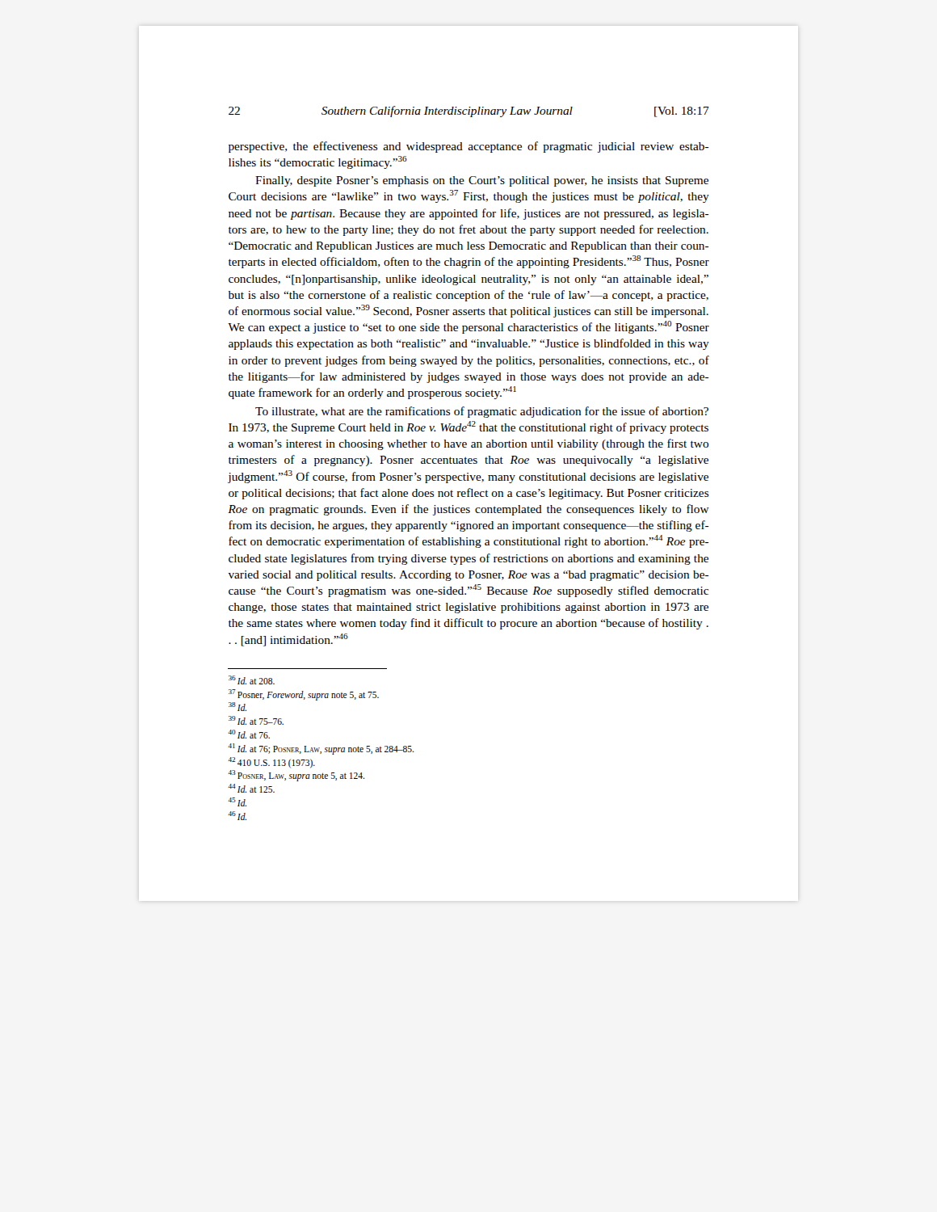22 Southern California Interdisciplinary Law Journal [Vol. 18:17
perspective, the effectiveness and widespread acceptance of pragmatic judicial review establishes its “democratic legitimacy.”36
Finally, despite Posner’s emphasis on the Court’s political power, he insists that Supreme Court decisions are “lawlike” in two ways.37 First, though the justices must be political, they need not be partisan. Because they are appointed for life, justices are not pressured, as legislators are, to hew to the party line; they do not fret about the party support needed for reelection. “Democratic and Republican Justices are much less Democratic and Republican than their counterparts in elected officialdom, often to the chagrin of the appointing Presidents.”38 Thus, Posner concludes, “[n]onpartisanship, unlike ideological neutrality,” is not only “an attainable ideal,” but is also “the cornerstone of a realistic conception of the ‘rule of law’—a concept, a practice, of enormous social value.”39 Second, Posner asserts that political justices can still be impersonal. We can expect a justice to “set to one side the personal characteristics of the litigants.”40 Posner applauds this expectation as both “realistic” and “invaluable.” “Justice is blindfolded in this way in order to prevent judges from being swayed by the politics, personalities, connections, etc., of the litigants—for law administered by judges swayed in those ways does not provide an adequate framework for an orderly and prosperous society.”41
To illustrate, what are the ramifications of pragmatic adjudication for the issue of abortion? In 1973, the Supreme Court held in Roe v. Wade42 that the constitutional right of privacy protects a woman’s interest in choosing whether to have an abortion until viability (through the first two trimesters of a pregnancy). Posner accentuates that Roe was unequivocally “a legislative judgment.”43 Of course, from Posner’s perspective, many constitutional decisions are legislative or political decisions; that fact alone does not reflect on a case’s legitimacy. But Posner criticizes Roe on pragmatic grounds. Even if the justices contemplated the consequences likely to flow from its decision, he argues, they apparently “ignored an important consequence—the stifling effect on democratic experimentation of establishing a constitutional right to abortion.”44 Roe precluded state legislatures from trying diverse types of restrictions on abortions and examining the varied social and political results. According to Posner, Roe was a “bad pragmatic” decision because “the Court’s pragmatism was one-sided.”45 Because Roe supposedly stifled democratic change, those states that maintained strict legislative prohibitions against abortion in 1973 are the same states where women today find it difficult to procure an abortion “because of hostility . . . [and] intimidation.”46
36 Id. at 208.
37 Posner, Foreword, supra note 5, at 75.
38 Id.
39 Id. at 75–76.
40 Id. at 76.
41 Id. at 76; Posner, Law, supra note 5, at 284–85.
42410 U.S. 113 (1973).
43 Posner, Law, supra note 5, at 124.
44 Id. at 125.
45 Id.
46 Id.